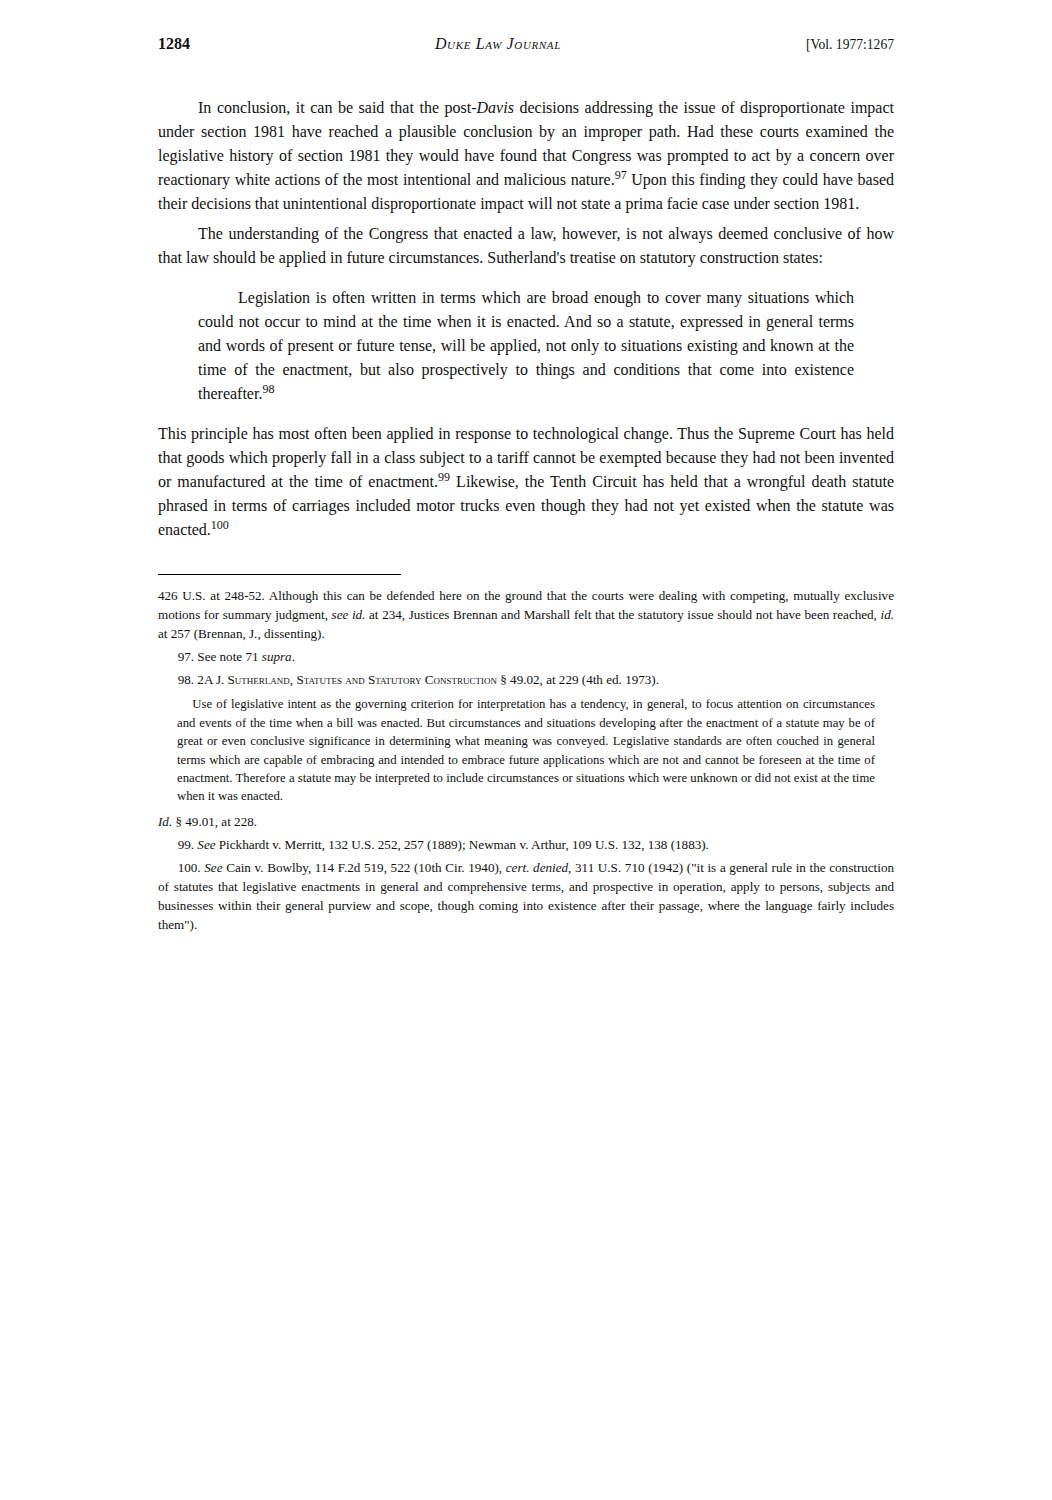1284 Duke Law Journal [Vol. 1977:1267
In conclusion, it can be said that the post-Davis decisions addressing the issue of disproportionate impact under section 1981 have reached a plausible conclusion by an improper path. Had these courts examined the legislative history of section 1981 they would have found that Congress was prompted to act by a concern over reactionary white actions of the most intentional and malicious nature.97 Upon this finding they could have based their decisions that unintentional disproportionate impact will not state a prima facie case under section 1981.
The understanding of the Congress that enacted a law, however, is not always deemed conclusive of how that law should be applied in future circumstances. Sutherland's treatise on statutory construction states:
Legislation is often written in terms which are broad enough to cover many situations which could not occur to mind at the time when it is enacted. And so a statute, expressed in general terms and words of present or future tense, will be applied, not only to situations existing and known at the time of the enactment, but also prospectively to things and conditions that come into existence thereafter.98
This principle has most often been applied in response to technological change. Thus the Supreme Court has held that goods which properly fall in a class subject to a tariff cannot be exempted because they had not been invented or manufactured at the time of enactment.99 Likewise, the Tenth Circuit has held that a wrongful death statute phrased in terms of carriages included motor trucks even though they had not yet existed when the statute was enacted.100
426 U.S. at 248-52. Although this can be defended here on the ground that the courts were dealing with competing, mutually exclusive motions for summary judgment, see id. at 234, Justices Brennan and Marshall felt that the statutory issue should not have been reached, id. at 257 (Brennan, J., dissenting).
97. See note 71 supra.
98. 2A J. Sutherland, Statutes and Statutory Construction § 49.02, at 229 (4th ed. 1973).
Use of legislative intent as the governing criterion for interpretation has a tendency, in general, to focus attention on circumstances and events of the time when a bill was enacted. But circumstances and situations developing after the enactment of a statute may be of great or even conclusive significance in determining what meaning was conveyed. Legislative standards are often couched in general terms which are capable of embracing and intended to embrace future applications which are not and cannot be foreseen at the time of enactment. Therefore a statute may be interpreted to include circumstances or situations which were unknown or did not exist at the time when it was enacted.
Id. § 49.01, at 228.
99. See Pickhardt v. Merritt, 132 U.S. 252, 257 (1889); Newman v. Arthur, 109 U.S. 132, 138 (1883).
100. See Cain v. Bowlby, 114 F.2d 519, 522 (10th Cir. 1940), cert. denied, 311 U.S. 710 (1942) ("it is a general rule in the construction of statutes that legislative enactments in general and comprehensive terms, and prospective in operation, apply to persons, subjects and businesses within their general purview and scope, though coming into existence after their passage, where the language fairly includes them").